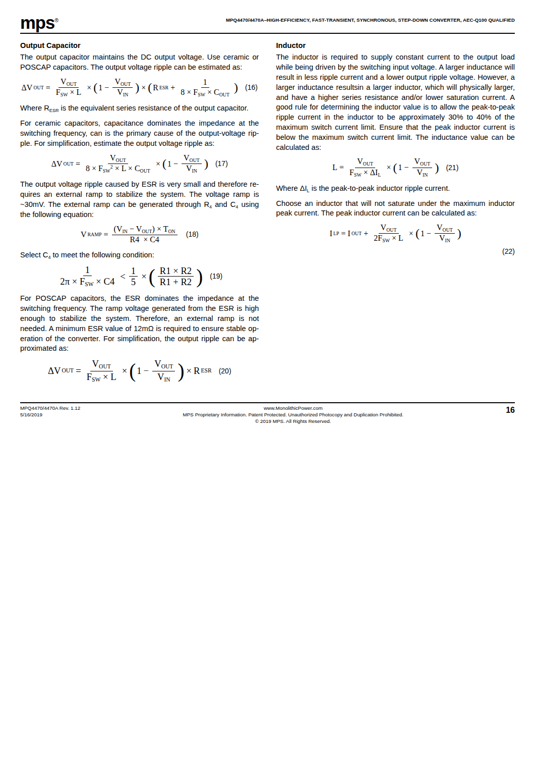mps®
MPQ4470/4470A–HIGH-EFFICIENCY, FAST-TRANSIENT, SYNCHRONOUS, STEP-DOWN CONVERTER, AEC-Q100 QUALIFIED
Output Capacitor
The output capacitor maintains the DC output voltage. Use ceramic or POSCAP capacitors. The output voltage ripple can be estimated as:
ΔVOUT = VOUT FSW × L × (1 − VOUT VIN ) × (RESR + 18 × FSW × COUT ) (16)
Where RESR is the equivalent series resistance of the output capacitor.
For ceramic capacitors, capacitance dominates the impedance at the switching frequency, can is the primary cause of the output-voltage ripple. For simplification, estimate the output voltage ripple as:
ΔVOUT = VOUT 8 × FSW2 × L × COUT × (1 − VOUT VIN ) (17)
The output voltage ripple caused by ESR is very small and therefore requires an external ramp to stabilize the system. The voltage ramp is ~30mV. The external ramp can be generated through R4 and C4 using the following equation:
VRAMP = (VIN − VOUT) × TON R4 × C4 (18)
Select C4 to meet the following condition:
12π × FSW × C4 < 15 × ( R1 × R2 R1 + R2 ) (19)
For POSCAP capacitors, the ESR dominates the impedance at the switching frequency. The ramp voltage generated from the ESR is high enough to stabilize the system. Therefore, an external ramp is not needed. A minimum ESR value of 12mΩ is required to ensure stable operation of the converter. For simplification, the output ripple can be approximated as:
ΔVOUT = VOUT FSW × L × (1 − VOUT VIN ) × RESR (20)
Inductor
The inductor is required to supply constant current to the output load while being driven by the switching input voltage. A larger inductance will result in less ripple current and a lower output ripple voltage. However, a larger inductance resultsin a larger inductor, which will physically larger, and have a higher series resistance and/or lower saturation current. A good rule for determining the inductor value is to allow the peak-to-peak ripple current in the inductor to be approximately 30% to 40% of the maximum switch current limit. Ensure that the peak inductor current is below the maximum switch current limit. The inductance value can be calculated as:
L = VOUT FSW × ΔIL × (1 − VOUT VIN ) (21)
Where ΔIL is the peak-to-peak inductor ripple current.
Choose an inductor that will not saturate under the maximum inductor peak current. The peak inductor current can be calculated as:
ILP = IOUT + VOUT 2FSW × L × (1 − VOUT VIN )
(22)
MPQ4470/4470A Rev. 1.12
5/16/2019
www.MonolithicPower.com
MPS Proprietary Information. Patent Protected. Unauthorized Photocopy and Duplication Prohibited.
© 2019 MPS. All Rights Reserved.
16